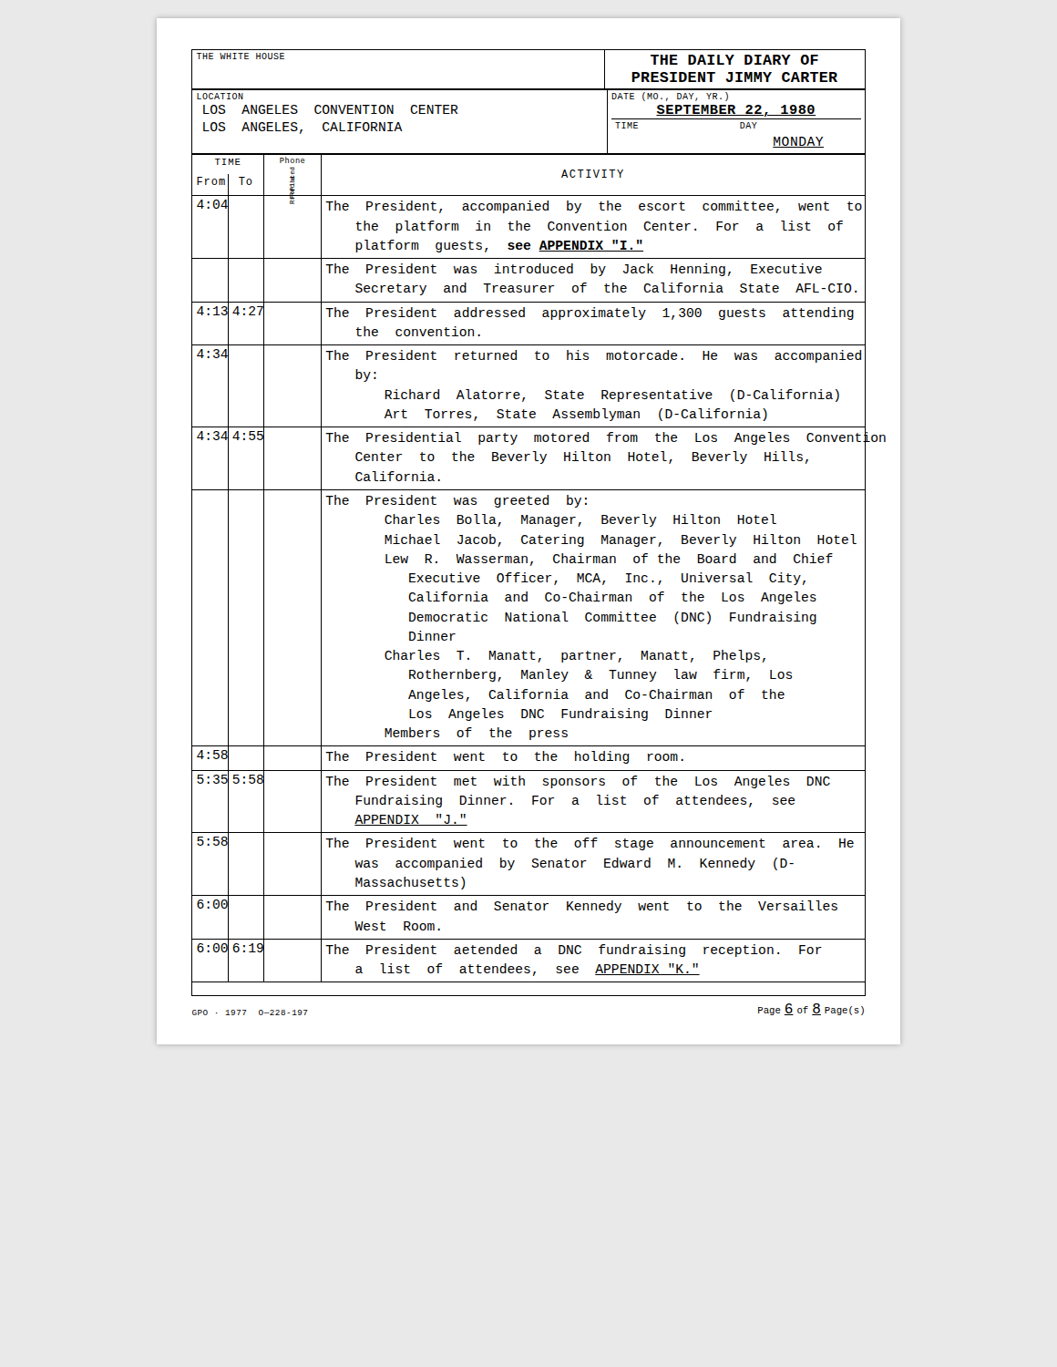| The White House | THE DAILY DIARY OF PRESIDENT JIMMY CARTER |
| Location LOS ANGELES CONVENTION CENTER LOS ANGELES, CALIFORNIA | Date (Mo., Day, Yr.) SEPTEMBER 22, 1980 / Time / Day / / / MONDAY / |
| Time | Phone P=Placed R=Rec'd | Activity |
| --- | --- | --- |
| From | To |
| 4:04 | | | The President, accompanied by the escort committee, went to the platform in the Convention Center. For a list of platform guests, see APPENDIX "I." |
| | | | The President was introduced by Jack Henning, Executive Secretary and Treasurer of the California State AFL-CIO. |
| 4:13 | 4:27 | | The President addressed approximately 1,300 guests attending the convention. |
| 4:34 | | | The President returned to his motorcade. He was accompanied by: Richard Alatorre, State Representative (D-California) Art Torres, State Assemblyman (D-California) |
| 4:34 | 4:55 | | The Presidential party motored from the Los Angeles Convention Center to the Beverly Hilton Hotel, Beverly Hills, California. |
| | | | The President was greeted by: Charles Bolla, Manager, Beverly Hilton Hotel Michael Jacob, Catering Manager, Beverly Hilton Hotel Lew R. Wasserman, Chairman of the Board and Chief Executive Officer, MCA, Inc., Universal City, California and Co-Chairman of the Los Angeles Democratic National Committee (DNC) Fundraising Dinner Charles T. Manatt, partner, Manatt, Phelps, Rothernberg, Manley & Tunney law firm, Los Angeles, California and Co-Chairman of the Los Angeles DNC Fundraising Dinner Members of the press |
| 4:58 | | | The President went to the holding room. |
| 5:35 | 5:58 | | The President met with sponsors of the Los Angeles DNC Fundraising Dinner. For a list of attendees, see APPENDIX "J." |
| 5:58 | | | The President went to the off stage announcement area. He was accompanied by Senator Edward M. Kennedy (D-Massachusetts) |
| 6:00 | | | The President and Senator Kennedy went to the Versailles West Room. |
| 6:00 | 6:19 | | The President aetended a DNC fundraising reception. For a list of attendees, see APPENDIX "K." |
GPO · 1977 O—228-197
Page6of8 Page(s)